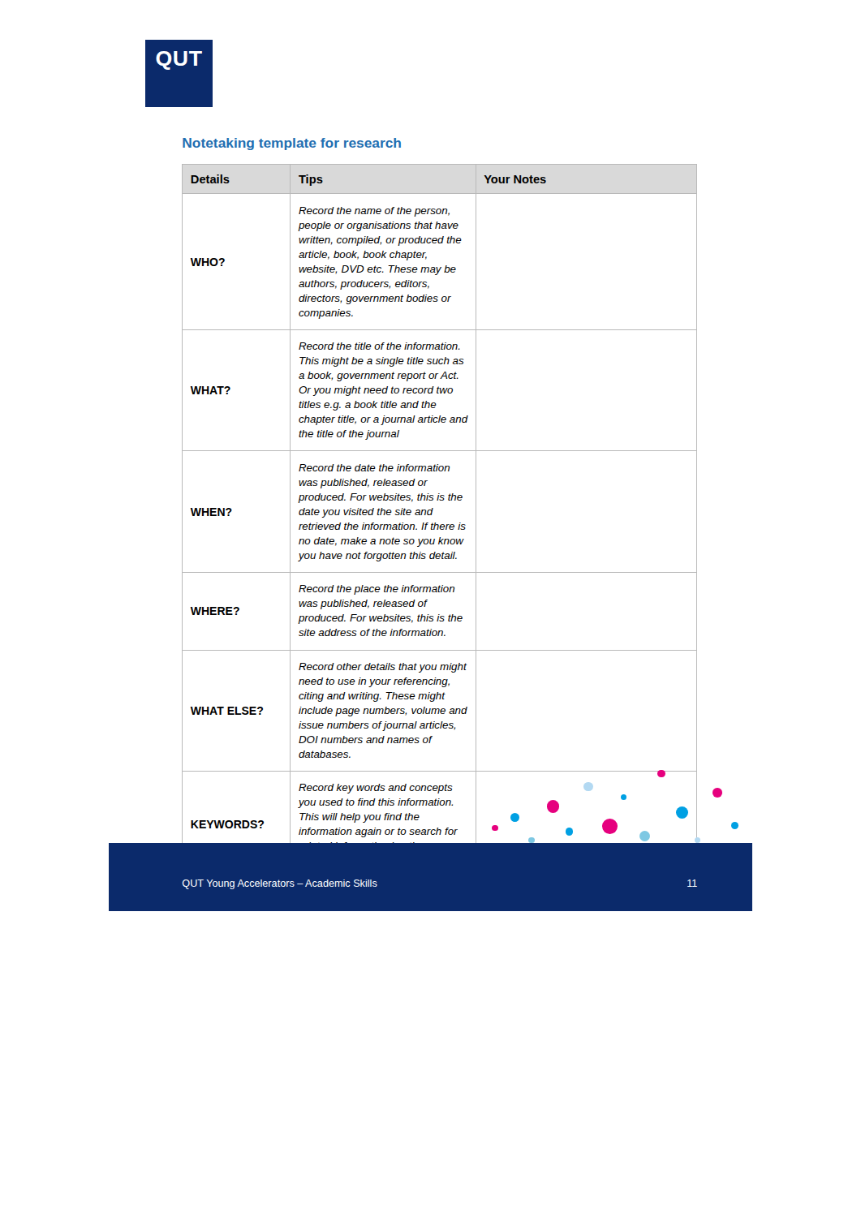QUT
Notetaking template for research
| Details | Tips | Your Notes |
| --- | --- | --- |
| WHO? | Record the name of the person, people or organisations that have written, compiled, or produced the article, book, book chapter, website, DVD etc. These may be authors, producers, editors, directors, government bodies or companies. | |
| WHAT? | Record the title of the information. This might be a single title such as a book, government report or Act. Or you might need to record two titles e.g. a book title and the chapter title, or a journal article and the title of the journal | |
| WHEN? | Record the date the information was published, released or produced. For websites, this is the date you visited the site and retrieved the information. If there is no date, make a note so you know you have not forgotten this detail. | |
| WHERE? | Record the place the information was published, released of produced. For websites, this is the site address of the information. | |
| WHAT ELSE? | Record other details that you might need to use in your referencing, citing and writing. These might include page numbers, volume and issue numbers of journal articles, DOI numbers and names of databases. | |
| KEYWORDS? | Record key words and concepts you used to find this information. This will help you find the information again or to search for related information in other sources. | |
QUT Young Accelerators – Academic Skills
11